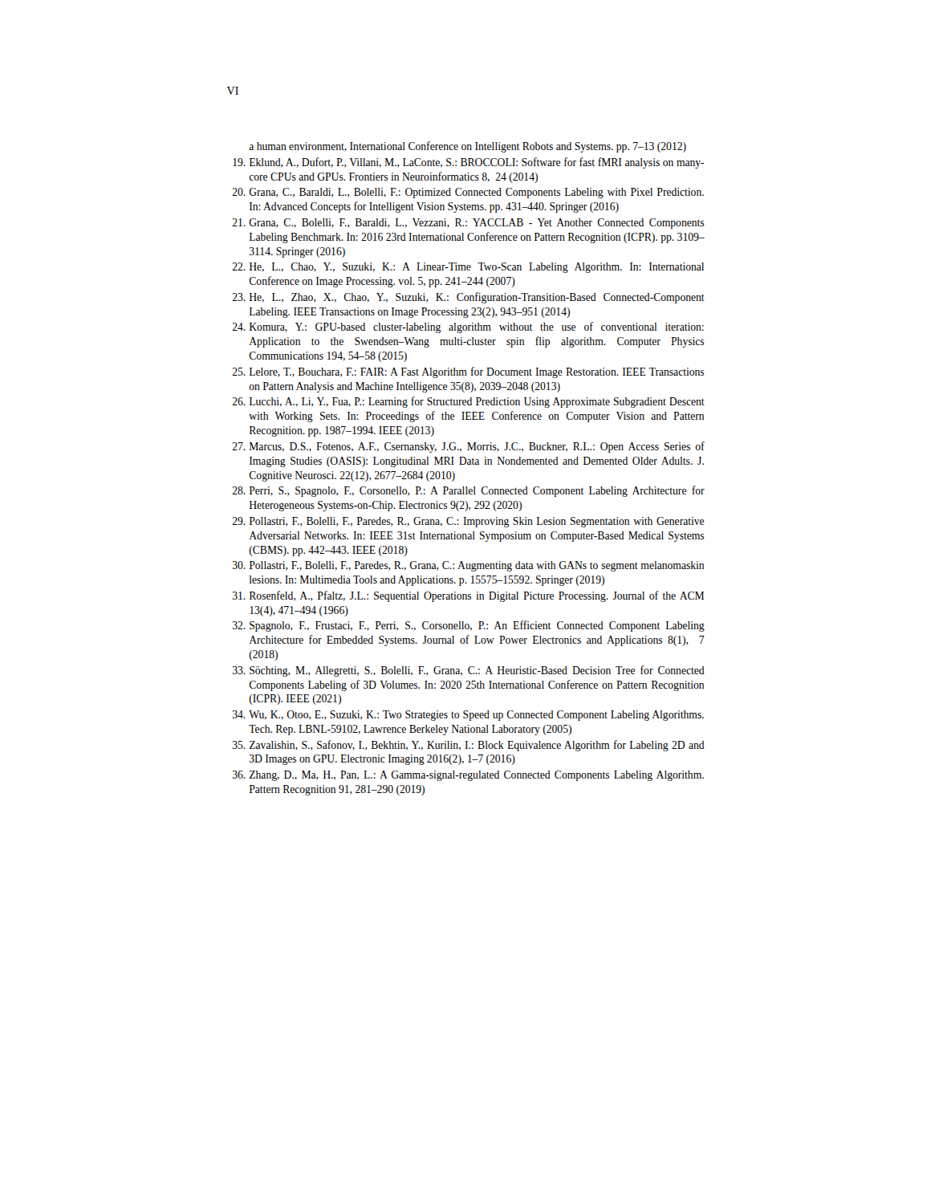VI
a human environment, International Conference on Intelligent Robots and Systems. pp. 7–13 (2012)
19. Eklund, A., Dufort, P., Villani, M., LaConte, S.: BROCCOLI: Software for fast fMRI analysis on many-core CPUs and GPUs. Frontiers in Neuroinformatics 8, 24 (2014)
20. Grana, C., Baraldi, L., Bolelli, F.: Optimized Connected Components Labeling with Pixel Prediction. In: Advanced Concepts for Intelligent Vision Systems. pp. 431–440. Springer (2016)
21. Grana, C., Bolelli, F., Baraldi, L., Vezzani, R.: YACCLAB - Yet Another Connected Components Labeling Benchmark. In: 2016 23rd International Conference on Pattern Recognition (ICPR). pp. 3109–3114. Springer (2016)
22. He, L., Chao, Y., Suzuki, K.: A Linear-Time Two-Scan Labeling Algorithm. In: International Conference on Image Processing. vol. 5, pp. 241–244 (2007)
23. He, L., Zhao, X., Chao, Y., Suzuki, K.: Configuration-Transition-Based Connected-Component Labeling. IEEE Transactions on Image Processing 23(2), 943–951 (2014)
24. Komura, Y.: GPU-based cluster-labeling algorithm without the use of conventional iteration: Application to the Swendsen–Wang multi-cluster spin flip algorithm. Computer Physics Communications 194, 54–58 (2015)
25. Lelore, T., Bouchara, F.: FAIR: A Fast Algorithm for Document Image Restoration. IEEE Transactions on Pattern Analysis and Machine Intelligence 35(8), 2039–2048 (2013)
26. Lucchi, A., Li, Y., Fua, P.: Learning for Structured Prediction Using Approximate Subgradient Descent with Working Sets. In: Proceedings of the IEEE Conference on Computer Vision and Pattern Recognition. pp. 1987–1994. IEEE (2013)
27. Marcus, D.S., Fotenos, A.F., Csernansky, J.G., Morris, J.C., Buckner, R.L.: Open Access Series of Imaging Studies (OASIS): Longitudinal MRI Data in Nondemented and Demented Older Adults. J. Cognitive Neurosci. 22(12), 2677–2684 (2010)
28. Perri, S., Spagnolo, F., Corsonello, P.: A Parallel Connected Component Labeling Architecture for Heterogeneous Systems-on-Chip. Electronics 9(2), 292 (2020)
29. Pollastri, F., Bolelli, F., Paredes, R., Grana, C.: Improving Skin Lesion Segmentation with Generative Adversarial Networks. In: IEEE 31st International Symposium on Computer-Based Medical Systems (CBMS). pp. 442–443. IEEE (2018)
30. Pollastri, F., Bolelli, F., Paredes, R., Grana, C.: Augmenting data with GANs to segment melanomaskin lesions. In: Multimedia Tools and Applications. p. 15575–15592. Springer (2019)
31. Rosenfeld, A., Pfaltz, J.L.: Sequential Operations in Digital Picture Processing. Journal of the ACM 13(4), 471–494 (1966)
32. Spagnolo, F., Frustaci, F., Perri, S., Corsonello, P.: An Efficient Connected Component Labeling Architecture for Embedded Systems. Journal of Low Power Electronics and Applications 8(1), 7 (2018)
33. Söchting, M., Allegretti, S., Bolelli, F., Grana, C.: A Heuristic-Based Decision Tree for Connected Components Labeling of 3D Volumes. In: 2020 25th International Conference on Pattern Recognition (ICPR). IEEE (2021)
34. Wu, K., Otoo, E., Suzuki, K.: Two Strategies to Speed up Connected Component Labeling Algorithms. Tech. Rep. LBNL-59102, Lawrence Berkeley National Laboratory (2005)
35. Zavalishin, S., Safonov, I., Bekhtin, Y., Kurilin, I.: Block Equivalence Algorithm for Labeling 2D and 3D Images on GPU. Electronic Imaging 2016(2), 1–7 (2016)
36. Zhang, D., Ma, H., Pan, L.: A Gamma-signal-regulated Connected Components Labeling Algorithm. Pattern Recognition 91, 281–290 (2019)